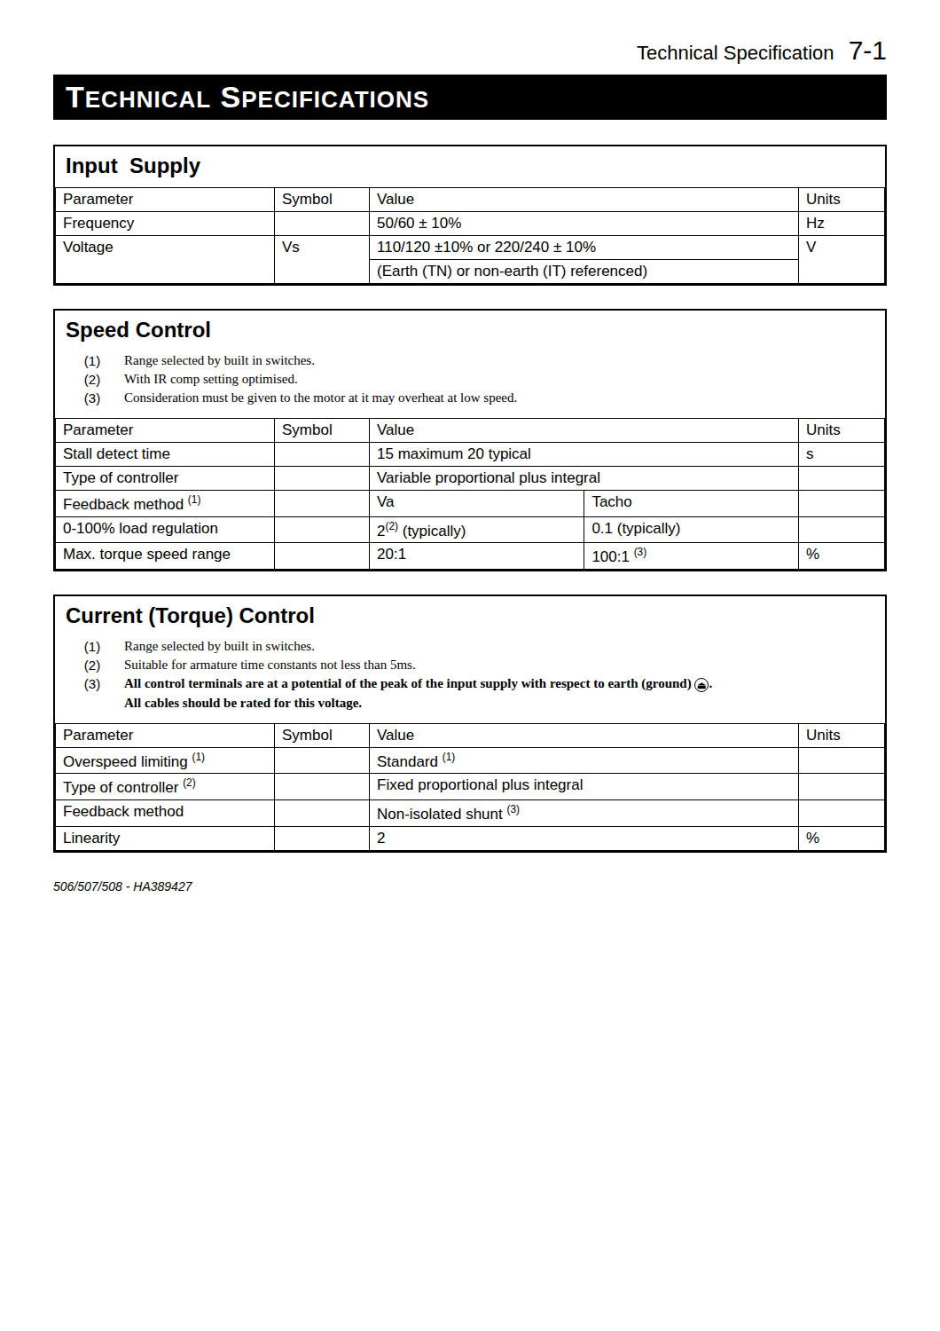Technical Specification 7-1
TECHNICAL SPECIFICATIONS
Input Supply
| Parameter | Symbol | Value | Units |
| --- | --- | --- | --- |
| Frequency | | 50/60 ± 10% | Hz |
| Voltage | Vs | 110/120 ±10% or 220/240 ± 10% | V |
| | (Earth (TN) or non-earth (IT) referenced) | |
Speed Control
| (1) | Range selected by built in switches. |
| (2) | With IR comp setting optimised. |
| (3) | Consideration must be given to the motor at it may overheat at low speed. |
| Parameter | Symbol | Value | Units |
| --- | --- | --- | --- |
| Stall detect time | | 15 maximum 20 typical | s |
| Type of controller | | Variable proportional plus integral | |
| Feedback method (1) | | Va | Tacho | |
| 0-100% load regulation | | 2 (2) (typically) | 0.1 (typically) | |
| Max. torque speed range | | 20:1 | 100:1 (3) | % |
Current (Torque) Control
| (1) | Range selected by built in switches. |
| (2) | Suitable for armature time constants not less than 5ms. |
| (3) | All control terminals are at a potential of the peak of the input supply with respect to earth (ground) ⏏ . |
| | All cables should be rated for this voltage. |
| Parameter | Symbol | Value | Units |
| --- | --- | --- | --- |
| Overspeed limiting (1) | | Standard (1) | |
| Type of controller (2) | | Fixed proportional plus integral | |
| Feedback method | | Non-isolated shunt (3) | |
| Linearity | | 2 | % |
506/507/508 - HA389427